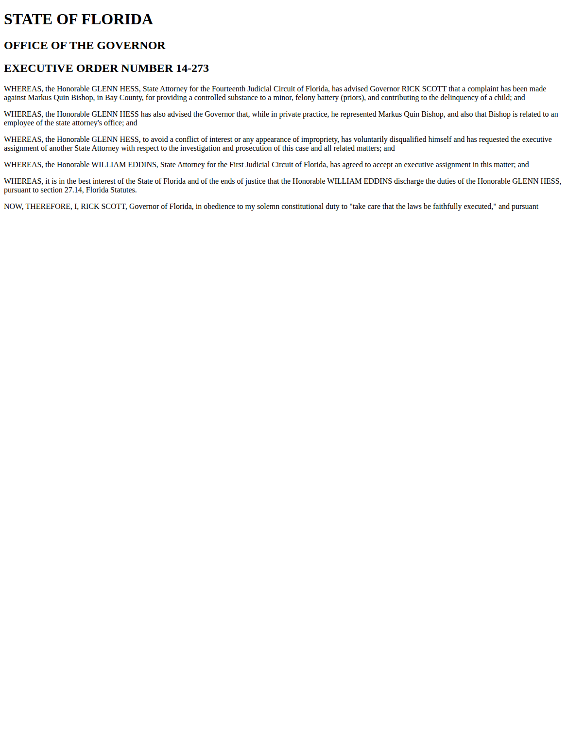STATE OF FLORIDA
OFFICE OF THE GOVERNOR
EXECUTIVE ORDER NUMBER 14-273
WHEREAS, the Honorable GLENN HESS, State Attorney for the Fourteenth Judicial Circuit of Florida, has advised Governor RICK SCOTT that a complaint has been made against Markus Quin Bishop, in Bay County, for providing a controlled substance to a minor, felony battery (priors), and contributing to the delinquency of a child; and
WHEREAS, the Honorable GLENN HESS has also advised the Governor that, while in private practice, he represented Markus Quin Bishop, and also that Bishop is related to an employee of the state attorney's office; and
WHEREAS, the Honorable GLENN HESS, to avoid a conflict of interest or any appearance of impropriety, has voluntarily disqualified himself and has requested the executive assignment of another State Attorney with respect to the investigation and prosecution of this case and all related matters; and
WHEREAS, the Honorable WILLIAM EDDINS, State Attorney for the First Judicial Circuit of Florida, has agreed to accept an executive assignment in this matter; and
WHEREAS, it is in the best interest of the State of Florida and of the ends of justice that the Honorable WILLIAM EDDINS discharge the duties of the Honorable GLENN HESS, pursuant to section 27.14, Florida Statutes.
NOW, THEREFORE, I, RICK SCOTT, Governor of Florida, in obedience to my solemn constitutional duty to "take care that the laws be faithfully executed," and pursuant